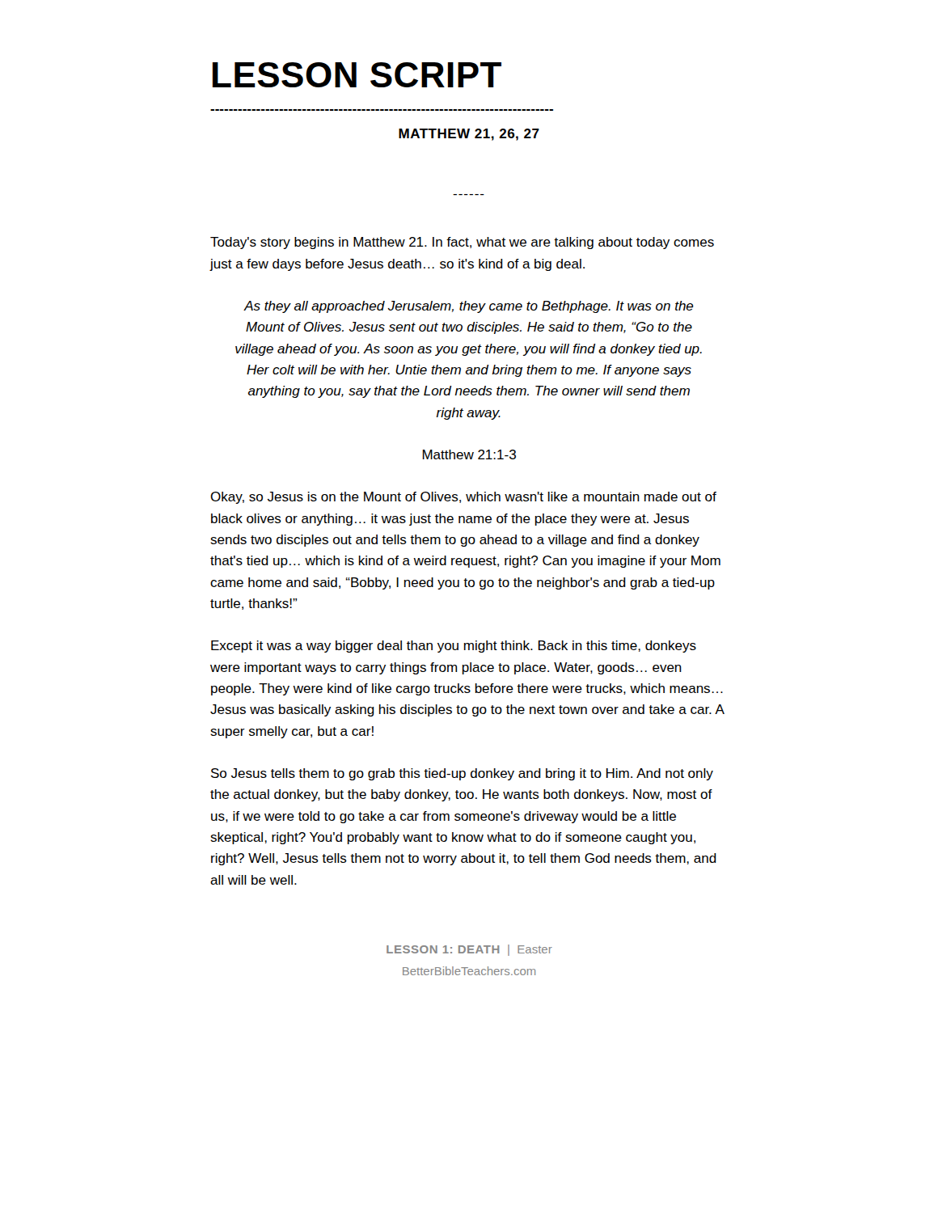LESSON SCRIPT
---------------------------------------------------------------------------
MATTHEW 21, 26, 27
------
Today's story begins in Matthew 21. In fact, what we are talking about today comes just a few days before Jesus death… so it's kind of a big deal.
As they all approached Jerusalem, they came to Bethphage. It was on the Mount of Olives. Jesus sent out two disciples. He said to them, “Go to the village ahead of you. As soon as you get there, you will find a donkey tied up. Her colt will be with her. Untie them and bring them to me. If anyone says anything to you, say that the Lord needs them. The owner will send them right away.
Matthew 21:1-3
Okay, so Jesus is on the Mount of Olives, which wasn't like a mountain made out of black olives or anything… it was just the name of the place they were at. Jesus sends two disciples out and tells them to go ahead to a village and find a donkey that's tied up… which is kind of a weird request, right? Can you imagine if your Mom came home and said, “Bobby, I need you to go to the neighbor's and grab a tied-up turtle, thanks!”
Except it was a way bigger deal than you might think. Back in this time, donkeys were important ways to carry things from place to place. Water, goods… even people. They were kind of like cargo trucks before there were trucks, which means… Jesus was basically asking his disciples to go to the next town over and take a car. A super smelly car, but a car!
So Jesus tells them to go grab this tied-up donkey and bring it to Him. And not only the actual donkey, but the baby donkey, too. He wants both donkeys. Now, most of us, if we were told to go take a car from someone's driveway would be a little skeptical, right? You'd probably want to know what to do if someone caught you, right? Well, Jesus tells them not to worry about it, to tell them God needs them, and all will be well.
LESSON 1: DEATH | Easter BetterBibleTeachers.com